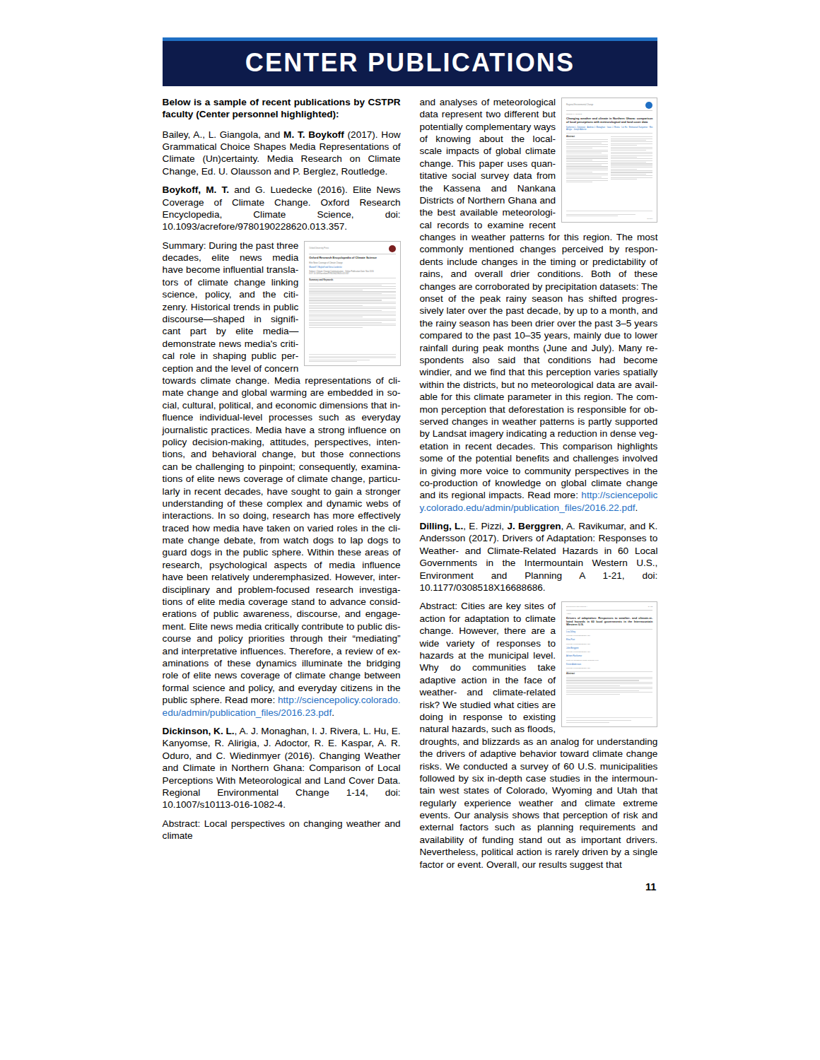CENTER PUBLICATIONS
Below is a sample of recent publications by CSTPR faculty (Center personnel highlighted):
Bailey, A., L. Giangola, and M. T. Boykoff (2017). How Grammatical Choice Shapes Media Representations of Climate (Un)certainty. Media Research on Climate Change, Ed. U. Olausson and P. Berglez, Routledge.
Boykoff, M. T. and G. Luedecke (2016). Elite News Coverage of Climate Change. Oxford Research Encyclopedia, Climate Science, doi: 10.1093/acrefore/9780190228620.013.357.
Oxford University Press
Oxford Research Encyclopedia of Climate Science
Elite News Coverage of Climate Change
Maxwell T. Boykoff and Gesa Luedecke
Subject: Climate Change Communication Online Publication Date: Nov 2016
DOI: 10.1093/acrefore/9780190228620.013.357
Summary and Keywords
Summary: During the past three decades, elite news media have become influential translators of climate change linking science, policy, and the citizenry. Historical trends in public discourse—shaped in significant part by elite media—demonstrate news media's critical role in shaping public perception and the level of concern towards climate change. Media representations of climate change and global warming are embedded in social, cultural, political, and economic dimensions that influence individual-level processes such as everyday journalistic practices. Media have a strong influence on policy decision-making, attitudes, perspectives, intentions, and behavioral change, but those connections can be challenging to pinpoint; consequently, examinations of elite news coverage of climate change, particularly in recent decades, have sought to gain a stronger understanding of these complex and dynamic webs of interactions. In so doing, research has more effectively traced how media have taken on varied roles in the climate change debate, from watch dogs to lap dogs to guard dogs in the public sphere. Within these areas of research, psychological aspects of media influence have been relatively underemphasized. However, interdisciplinary and problem-focused research investigations of elite media coverage stand to advance considerations of public awareness, discourse, and engagement. Elite news media critically contribute to public discourse and policy priorities through their “mediating” and interpretative influences. Therefore, a review of examinations of these dynamics illuminate the bridging role of elite news coverage of climate change between formal science and policy, and everyday citizens in the public sphere. Read more: http://sciencepolicy.colorado.edu/admin/publication_files/2016.23.pdf.
Dickinson, K. L., A. J. Monaghan, I. J. Rivera, L. Hu, E. Kanyomse, R. Alirigia, J. Adoctor, R. E. Kaspar, A. R. Oduro, and C. Wiedinmyer (2016). Changing Weather and Climate in Northern Ghana: Comparison of Local Perceptions With Meteorological and Land Cover Data. Regional Environmental Change 1-14, doi: 10.1007/s10113-016-1082-4.
Abstract: Local perspectives on changing weather and climate
Regional Environmental Change
ORIGINAL ARTICLE
Changing weather and climate in Northern Ghana: comparison of local perceptions with meteorological and land cover data
Katherine L. Dickinson · Andrew J. Monaghan · Isaac J. Rivera · Lei Hu · Emmanuel Kanyomse · Rex Alirigia · Joseph Adoctor
Abstract
Springer
and analyses of meteorological data represent two different but potentially complementary ways of knowing about the local-scale impacts of global climate change. This paper uses quantitative social survey data from the Kassena and Nankana Districts of Northern Ghana and the best available meteorological records to examine recent changes in weather patterns for this region. The most commonly mentioned changes perceived by respondents include changes in the timing or predictability of rains, and overall drier conditions. Both of these changes are corroborated by precipitation datasets: The onset of the peak rainy season has shifted progressively later over the past decade, by up to a month, and the rainy season has been drier over the past 3–5 years compared to the past 10–35 years, mainly due to lower rainfall during peak months (June and July). Many respondents also said that conditions had become windier, and we find that this perception varies spatially within the districts, but no meteorological data are available for this climate parameter in this region. The common perception that deforestation is responsible for observed changes in weather patterns is partly supported by Landsat imagery indicating a reduction in dense vegetation in recent decades. This comparison highlights some of the potential benefits and challenges involved in giving more voice to community perspectives in the co-production of knowledge on global climate change and its regional impacts. Read more: http://sciencepolicy.colorado.edu/admin/publication_files/2016.22.pdf.
Dilling, L., E. Pizzi, J. Berggren, A. Ravikumar, and K. Andersson (2017). Drivers of Adaptation: Responses to Weather- and Climate-Related Hazards in 60 Local Governments in the Intermountain Western U.S., Environment and Planning A 1-21, doi: 10.1177/0308518X16688686.
Environment and Planning A
SAGE
Article
Drivers of adaptation: Responses to weather- and climate-related hazards in 60 local governments in the Intermountain Western U.S.
Lisa Dilling
University of Colorado Boulder, USA
Elisa Pizzi
University of Colorado Boulder, USA
John Berggren
University of Colorado Boulder, USA
Ashwin Ravikumar
Center for International Forestry Research, Peru
Krister Andersson
University of Colorado Boulder, USA
Abstract
Abstract: Cities are key sites of action for adaptation to climate change. However, there are a wide variety of responses to hazards at the municipal level. Why do communities take adaptive action in the face of weather- and climate-related risk? We studied what cities are doing in response to existing natural hazards, such as floods, droughts, and blizzards as an analog for understanding the drivers of adaptive behavior toward climate change risks. We conducted a survey of 60 U.S. municipalities followed by six in-depth case studies in the intermountain west states of Colorado, Wyoming and Utah that regularly experience weather and climate extreme events. Our analysis shows that perception of risk and external factors such as planning requirements and availability of funding stand out as important drivers. Nevertheless, political action is rarely driven by a single factor or event. Overall, our results suggest that
11